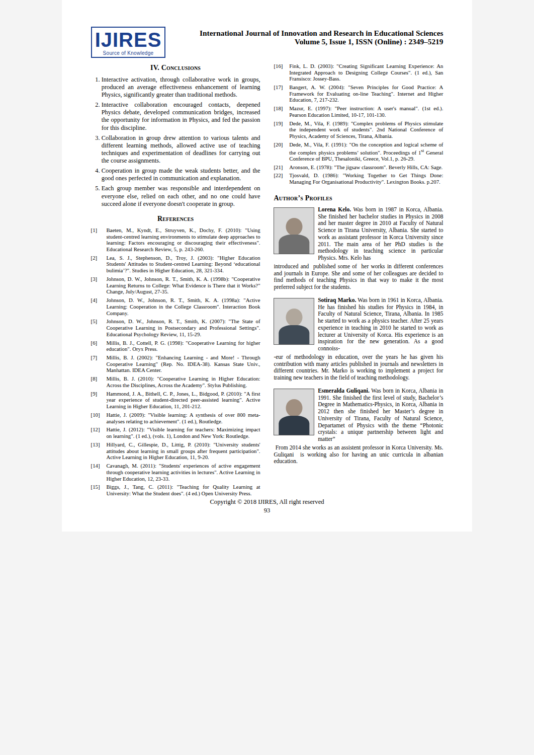IJIRES Source of Knowledge
International Journal of Innovation and Research in Educational Sciences
Volume 5, Issue 1, ISSN (Online) : 2349–5219
IV. Conclusions
Interactive activation, through collaborative work in groups, produced an average effectiveness enhancement of learning Physics, significantly greater than traditional methods.
Interactive collaboration encouraged contacts, deepened Physics debate, developed communication bridges, increased the opportunity for information in Physics, and fed the passion for this discipline.
Collaboration in group drew attention to various talents and different learning methods, allowed active use of teaching techniques and experimentation of deadlines for carrying out the course assignments.
Cooperation in group made the weak students better, and the good ones perfected in communication and explanation.
Each group member was responsible and interdependent on everyone else, relied on each other, and no one could have succeed alone if everyone doesn't cooperate in group.
References
| [1] | Baeten, M., Kyndt, E., Struyven, K., Dochy, F. (2010): "Using student-centred learning environments to stimulate deep approaches to learning: Factors encouraging or discouraging their effectiveness". Educational Research Review, 5, p. 243-260. |
| [2] | Lea, S. J., Stephenson, D., Troy, J. (2003): "Higher Education Students' Attitudes to Student-centred Learning: Beyond ‘educational bulimia’?". Studies in Higher Education, 28, 321-334. |
| [3] | Johnson, D. W., Johnson, R. T., Smith, K. A. (1998b): "Cooperative Learning Returns to College: What Evidence is There that it Works?" Change, July/August, 27-35. |
| [4] | Johnson, D. W., Johnson, R. T., Smith, K. A. (1998a): "Active Learning: Cooperation in the College Classroom". Interaction Book Company. |
| [5] | Johnson, D. W., Johnson, R. T., Smith, K. (2007): "The State of Cooperative Learning in Postsecondary and Professional Settings". Educational Psychology Review, 11, 15-29. |
| [6] | Millis, B. J., Cottell, P. G. (1998): "Cooperative Learning for higher education". Oryx Press. |
| [7] | Millis, B. J. (2002): "Enhancing Learning - and More! - Through Cooperative Learning" (Rep. No. IDEA-38). Kansas State Univ., Manhattan. IDEA Center. |
| [8] | Millis, B. J. (2010): "Cooperative Learning in Higher Education: Across the Disciplines, Across the Academy". Stylus Publishing. |
| [9] | Hammond, J. A., Bithell, C. P., Jones, L., Bidgood, P. (2010): "A first year experience of student-directed peer-assisted learning". Active Learning in Higher Education, 11, 201-212. |
| [10] | Hattie, J. (2009): "Visible learning: A synthesis of over 800 meta-analyses relating to achievement". (1 ed.), Routledge. |
| [12] | Hattie, J. (2012): "Visible learning for teachers: Maximizing impact on learning". (1 ed.), (vols. 1), London and New York: Routledge. |
| [13] | Hillyard, C., Gillespie, D., Littig, P. (2010): "University students' attitudes about learning in small groups after frequent participation". Active Learning in Higher Education, 11, 9-20. |
| [14] | Cavanagh, M. (2011): "Students' experiences of active engagement through cooperative learning activities in lectures". Active Learning in Higher Education, 12, 23-33. |
| [15] | Biggs, J., Tang, C. (2011): "Teaching for Quality Learning at University: What the Student does". (4 ed.) Open University Press. |
| [16] | Fink, L. D. (2003): "Creating Significant Learning Experience: An Integrated Approach to Designing College Courses". (1 ed.), San Fransisco: Jossey-Bass. |
| [17] | Bangert, A. W. (2004): "Seven Principles for Good Practice: A Framework for Evaluating on-line Teaching". Internet and Higher Education, 7, 217-232. |
| [18] | Mazur, E. (1997): "Peer instruction: A user's manual". (1st ed.). Pearson Education Limited, 10-17, 101-130. |
| [19] | Dede, M., Vila, F. (1989): "Complex problems of Physics stimulate the independent work of students". 2nd National Conference of Physics, Academy of Sciences, Tirana, Albania. |
| [20] | Dede, M., Vila, F. (1991): "On the conception and logical scheme of the complex physics problems’ solution". Proceedings of 1 st General Conference of BPU, Thesaloniki, Greece, Vol.1, p. 26-29. |
| [21] | Aronson, E. (1978): "The jigsaw classroom". Beverly Hills, CA: Sage. |
| [22] | Tjosvald, D. (1986): "Working Together to Get Things Done: Managing For Organisational Productivity". Lexington Books. p.207. |
Author’s Profiles
Lorena Kelo. Was born in 1987 in Korca, Albania. She finished her bachelor studies in Physics in 2008 and her master degree in 2010 at Faculty of Natural Science in Tirana University, Albania. She started to work as assistant professor in Korca University since 2011. The main area of her PhD studies is the methodology in teaching science in particular Physics. Mrs. Kelo has
introduced and published some of her works in different conferences and journals in Europe. She and some of her colleagues are decided to find methods of teaching Physics in that way to make it the most preferred subject for the students.
Sotiraq Marko. Was born in 1961 in Korca, Albania. He has finished his studies for Physics in 1984, in Faculty of Natural Science, Tirana, Albania. In 1985 he started to work as a physics teacher. After 25 years experience in teaching in 2010 he started to work as lecturer at University of Korca. His experience is an inspiration for the new generation. As a good connoiss-
-eur of methodology in education, over the years he has given his contribution with many articles published in journals and newsletters in different countries. Mr. Marko is working to implement a project for training new teachers in the field of teaching methodology.
Esmeralda Guliqani. Was born in Korca, Albania in 1991. She finished the first level of study, Bachelor’s Degree in Mathematics-Physics, in Korca, Albania in 2012 then she finished her Master’s degree in University of Tirana, Faculty of Natural Science, Departamet of Physics with the theme “Photonic crystals: a unique partnership between light and matter”
From 2014 she works as an assistent professor in Korca University. Ms. Guliqani is working also for having an unic curricula in albanian education.
Copyright © 2018 IJIRES, All right reserved
93